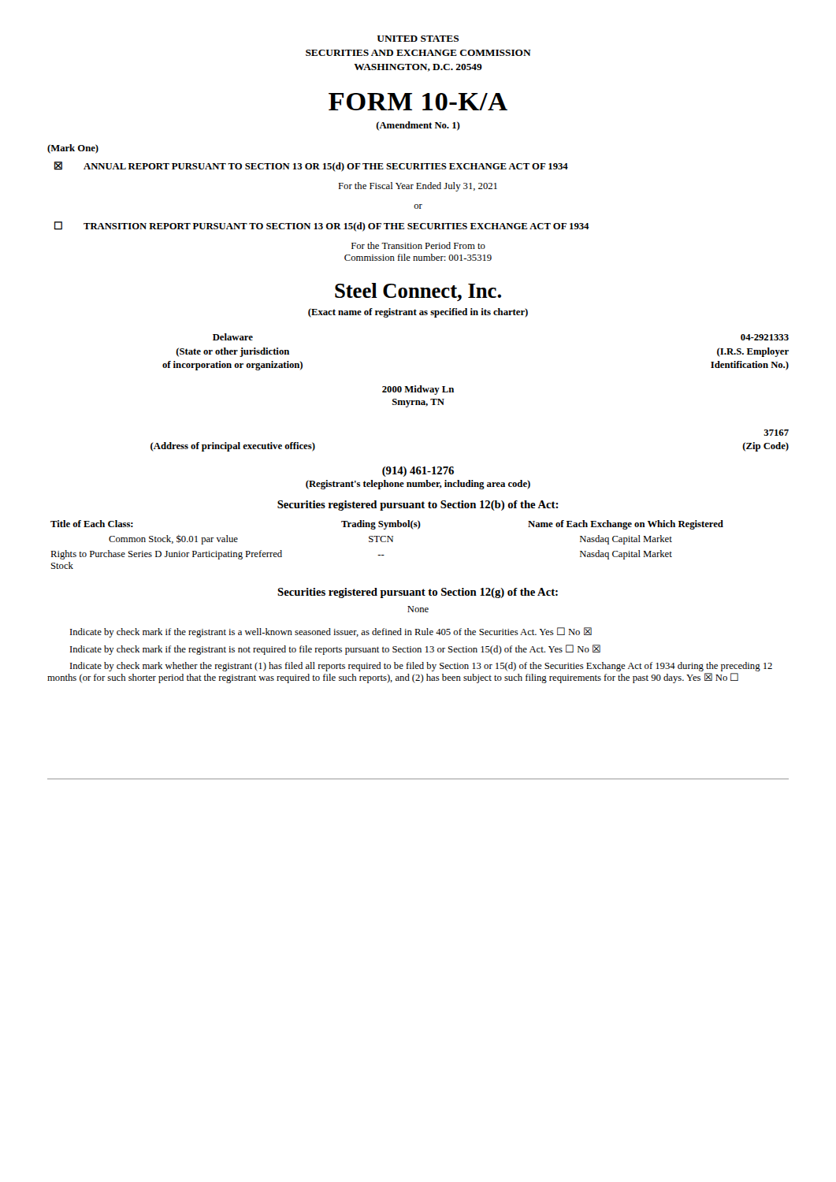UNITED STATES
SECURITIES AND EXCHANGE COMMISSION
WASHINGTON, D.C. 20549
FORM 10-K/A
(Amendment No. 1)
(Mark One)
☒
ANNUAL REPORT PURSUANT TO SECTION 13 OR 15(d) OF THE SECURITIES EXCHANGE ACT OF 1934
For the Fiscal Year Ended July 31, 2021
or
☐
TRANSITION REPORT PURSUANT TO SECTION 13 OR 15(d) OF THE SECURITIES EXCHANGE ACT OF 1934
For the Transition Period From to
Commission file number: 001-35319
Steel Connect, Inc.
(Exact name of registrant as specified in its charter)
| Delaware | 04-2921333 |
| (State or other jurisdiction | (I.R.S. Employer |
| of incorporation or organization) | Identification No.) |
2000 Midway Ln
Smyrna, TN
| | 37167 |
| (Address of principal executive offices) | (Zip Code) |
(914) 461-1276
(Registrant's telephone number, including area code)
Securities registered pursuant to Section 12(b) of the Act:
| Title of Each Class: | Trading Symbol(s) | Name of Each Exchange on Which Registered |
| --- | --- | --- |
| Common Stock, $0.01 par value | STCN | Nasdaq Capital Market |
| Rights to Purchase Series D Junior Participating Preferred Stock | -- | Nasdaq Capital Market |
Securities registered pursuant to Section 12(g) of the Act:
None
Indicate by check mark if the registrant is a well-known seasoned issuer, as defined in Rule 405 of the Securities Act. Yes ☐ No ☒
Indicate by check mark if the registrant is not required to file reports pursuant to Section 13 or Section 15(d) of the Act. Yes ☐ No ☒
Indicate by check mark whether the registrant (1) has filed all reports required to be filed by Section 13 or 15(d) of the Securities Exchange Act of 1934 during the preceding 12 months (or for such shorter period that the registrant was required to file such reports), and (2) has been subject to such filing requirements for the past 90 days. Yes ☒ No ☐